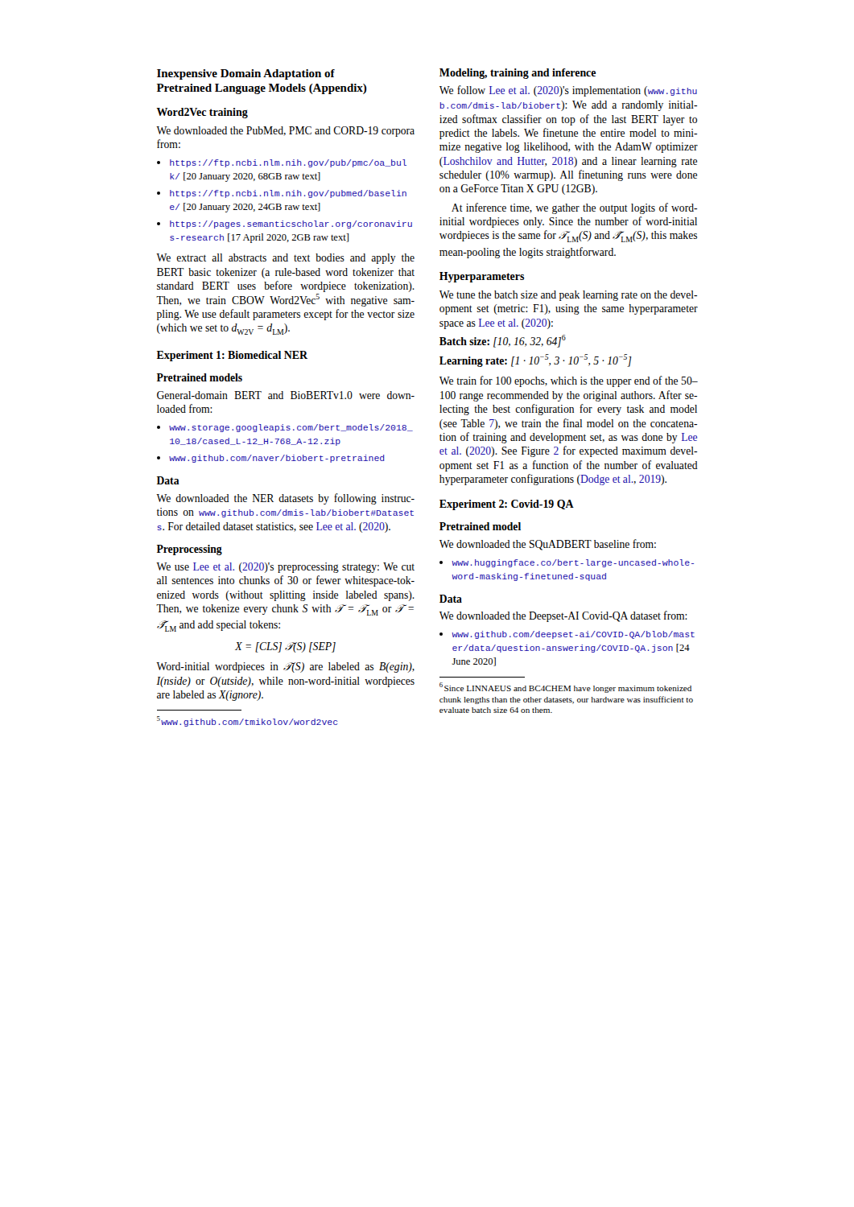Inexpensive Domain Adaptation of
Pretrained Language Models (Appendix)
Word2Vec training
We downloaded the PubMed, PMC and CORD-19 corpora from:
https://ftp.ncbi.nlm.nih.gov/pub/pmc/oa_bulk/ [20 January 2020, 68GB raw text]
https://ftp.ncbi.nlm.nih.gov/pubmed/baseline/ [20 January 2020, 24GB raw text]
https://pages.semanticscholar.org/coronavirus-research [17 April 2020, 2GB raw text]
We extract all abstracts and text bodies and apply the BERT basic tokenizer (a rule-based word tokenizer that standard BERT uses before wordpiece tokenization). Then, we train CBOW Word2Vec5 with negative sampling. We use default parameters except for the vector size (which we set to dW2V = dLM).
Experiment 1: Biomedical NER
Pretrained models
General-domain BERT and BioBERTv1.0 were downloaded from:
www.storage.googleapis.com/bert_models/2018_10_18/cased_L-12_H-768_A-12.zip
www.github.com/naver/biobert-pretrained
Data
We downloaded the NER datasets by following instructions on www.github.com/dmis-lab/biobert#Datasets. For detailed dataset statistics, see Lee et al. (2020).
Preprocessing
We use Lee et al. (2020)'s preprocessing strategy: We cut all sentences into chunks of 30 or fewer whitespace-tokenized words (without splitting inside labeled spans). Then, we tokenize every chunk S with 𝒯 = 𝒯LM or 𝒯 = 𝒯̃LM and add special tokens:
X = [CLS] 𝒯(S) [SEP]
Word-initial wordpieces in 𝒯(S) are labeled as B(egin), I(nside) or O(utside), while non-word-initial wordpieces are labeled as X(ignore).
5 www.github.com/tmikolov/word2vec
Modeling, training and inference
We follow Lee et al. (2020)'s implementation (www.github.com/dmis-lab/biobert): We add a randomly initialized softmax classifier on top of the last BERT layer to predict the labels. We finetune the entire model to minimize negative log likelihood, with the AdamW optimizer (Loshchilov and Hutter, 2018) and a linear learning rate scheduler (10% warmup). All finetuning runs were done on a GeForce Titan X GPU (12GB).
At inference time, we gather the output logits of word-initial wordpieces only. Since the number of word-initial wordpieces is the same for 𝒯LM(S) and 𝒯̃LM(S), this makes mean-pooling the logits straightforward.
Hyperparameters
We tune the batch size and peak learning rate on the development set (metric: F1), using the same hyperparameter space as Lee et al. (2020):
Batch size: [10, 16, 32, 64]6
Learning rate: [1 · 10−5, 3 · 10−5, 5 · 10−5]
We train for 100 epochs, which is the upper end of the 50–100 range recommended by the original authors. After selecting the best configuration for every task and model (see Table 7), we train the final model on the concatenation of training and development set, as was done by Lee et al. (2020). See Figure 2 for expected maximum development set F1 as a function of the number of evaluated hyperparameter configurations (Dodge et al., 2019).
Experiment 2: Covid-19 QA
Pretrained model
We downloaded the SQuADBERT baseline from:
www.huggingface.co/bert-large-uncased-whole-word-masking-finetuned-squad
Data
We downloaded the Deepset-AI Covid-QA dataset from:
www.github.com/deepset-ai/COVID-QA/blob/master/data/question-answering/COVID-QA.json [24 June 2020]
6 Since LINNAEUS and BC4CHEM have longer maximum tokenized chunk lengths than the other datasets, our hardware was insufficient to evaluate batch size 64 on them.